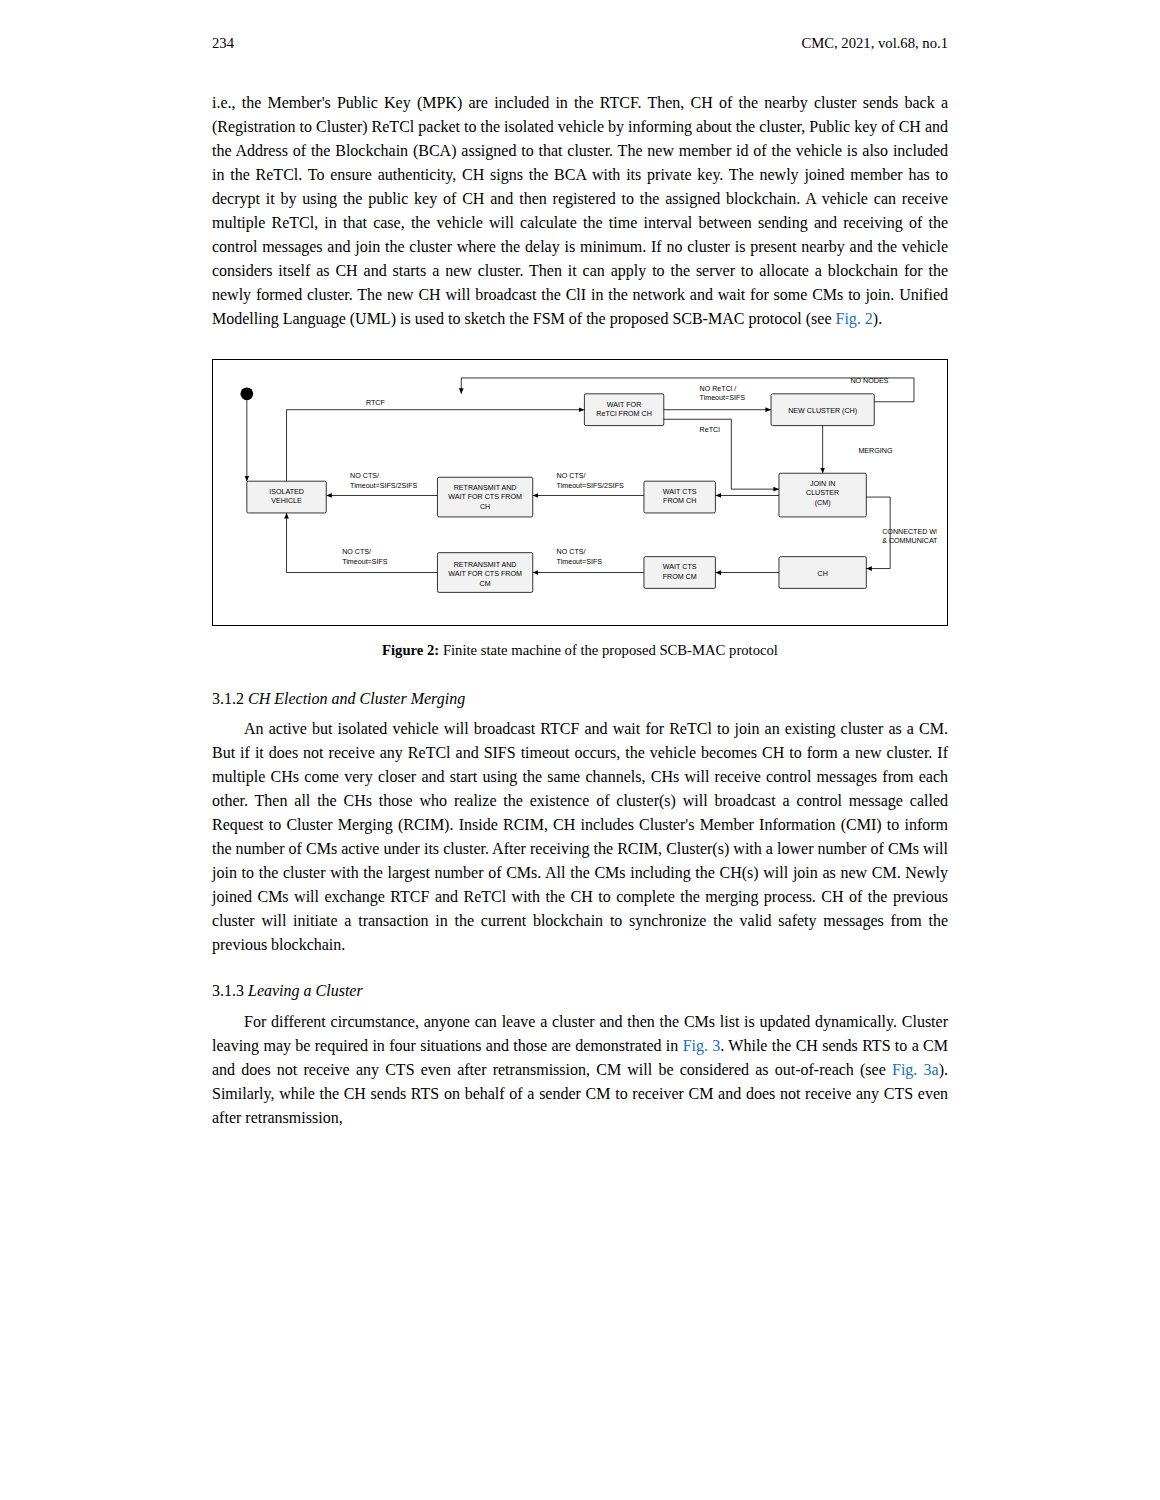234 CMC, 2021, vol.68, no.1
i.e., the Member's Public Key (MPK) are included in the RTCF. Then, CH of the nearby cluster sends back a (Registration to Cluster) ReTCl packet to the isolated vehicle by informing about the cluster, Public key of CH and the Address of the Blockchain (BCA) assigned to that cluster. The new member id of the vehicle is also included in the ReTCl. To ensure authenticity, CH signs the BCA with its private key. The newly joined member has to decrypt it by using the public key of CH and then registered to the assigned blockchain. A vehicle can receive multiple ReTCl, in that case, the vehicle will calculate the time interval between sending and receiving of the control messages and join the cluster where the delay is minimum. If no cluster is present nearby and the vehicle considers itself as CH and starts a new cluster. Then it can apply to the server to allocate a blockchain for the newly formed cluster. The new CH will broadcast the ClI in the network and wait for some CMs to join. Unified Modelling Language (UML) is used to sketch the FSM of the proposed SCB-MAC protocol (see Fig. 2).
WAIT FOR ReTCl FROM CH NEW CLUSTER (CH) ISOLATED VEHICLE RETRANSMIT AND WAIT FOR CTS FROM CH WAIT CTS FROM CH JOIN IN CLUSTER (CM) RETRANSMIT AND WAIT FOR CTS FROM CM WAIT CTS FROM CM CH RTCF NO ReTCl / Timeout=SIFS NO NODES ReTCl MERGING NO CTS/ Timeout=SIFS/2SIFS NO CTS/ Timeout=SIFS/2SIFS CONNECTED WITH CH & COMMUNICATING NO CTS/ Timeout=SIFS NO CTS/ Timeout=SIFS
Figure 2: Finite state machine of the proposed SCB-MAC protocol
3.1.2 CH Election and Cluster Merging
An active but isolated vehicle will broadcast RTCF and wait for ReTCl to join an existing cluster as a CM. But if it does not receive any ReTCl and SIFS timeout occurs, the vehicle becomes CH to form a new cluster. If multiple CHs come very closer and start using the same channels, CHs will receive control messages from each other. Then all the CHs those who realize the existence of cluster(s) will broadcast a control message called Request to Cluster Merging (RCIM). Inside RCIM, CH includes Cluster's Member Information (CMI) to inform the number of CMs active under its cluster. After receiving the RCIM, Cluster(s) with a lower number of CMs will join to the cluster with the largest number of CMs. All the CMs including the CH(s) will join as new CM. Newly joined CMs will exchange RTCF and ReTCl with the CH to complete the merging process. CH of the previous cluster will initiate a transaction in the current blockchain to synchronize the valid safety messages from the previous blockchain.
3.1.3 Leaving a Cluster
For different circumstance, anyone can leave a cluster and then the CMs list is updated dynamically. Cluster leaving may be required in four situations and those are demonstrated in Fig. 3. While the CH sends RTS to a CM and does not receive any CTS even after retransmission, CM will be considered as out-of-reach (see Fig. 3a). Similarly, while the CH sends RTS on behalf of a sender CM to receiver CM and does not receive any CTS even after retransmission,